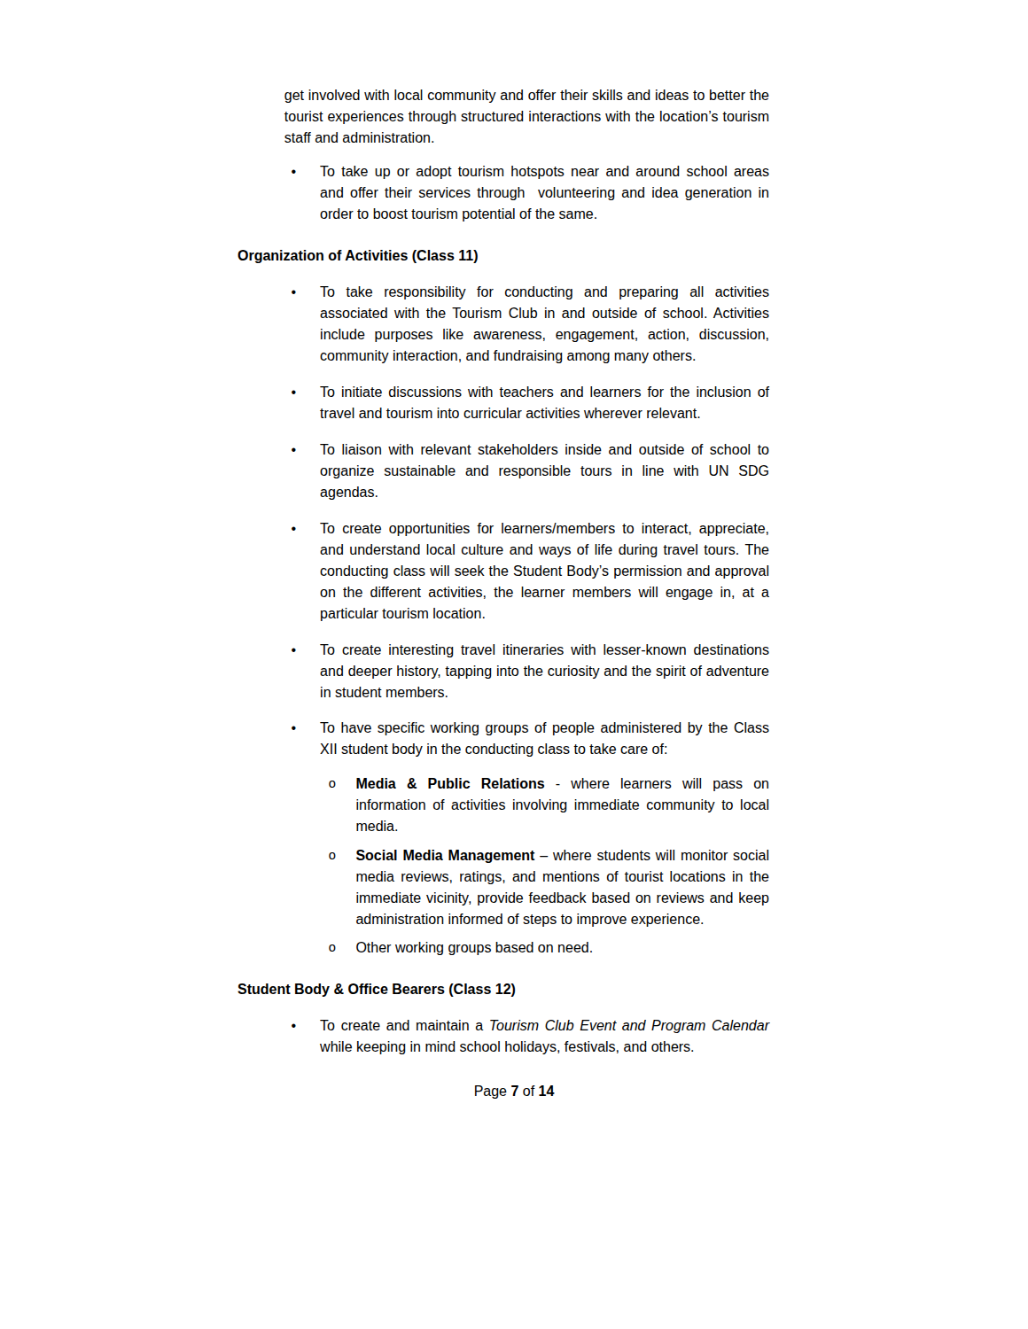get involved with local community and offer their skills and ideas to better the tourist experiences through structured interactions with the location’s tourism staff and administration.
To take up or adopt tourism hotspots near and around school areas and offer their services through volunteering and idea generation in order to boost tourism potential of the same.
Organization of Activities (Class 11)
To take responsibility for conducting and preparing all activities associated with the Tourism Club in and outside of school. Activities include purposes like awareness, engagement, action, discussion, community interaction, and fundraising among many others.
To initiate discussions with teachers and learners for the inclusion of travel and tourism into curricular activities wherever relevant.
To liaison with relevant stakeholders inside and outside of school to organize sustainable and responsible tours in line with UN SDG agendas.
To create opportunities for learners/members to interact, appreciate, and understand local culture and ways of life during travel tours. The conducting class will seek the Student Body’s permission and approval on the different activities, the learner members will engage in, at a particular tourism location.
To create interesting travel itineraries with lesser-known destinations and deeper history, tapping into the curiosity and the spirit of adventure in student members.
To have specific working groups of people administered by the Class XII student body in the conducting class to take care of:
Media & Public Relations - where learners will pass on information of activities involving immediate community to local media.
Social Media Management – where students will monitor social media reviews, ratings, and mentions of tourist locations in the immediate vicinity, provide feedback based on reviews and keep administration informed of steps to improve experience.
Other working groups based on need.
Student Body & Office Bearers (Class 12)
To create and maintain a Tourism Club Event and Program Calendar while keeping in mind school holidays, festivals, and others.
Page 7 of 14